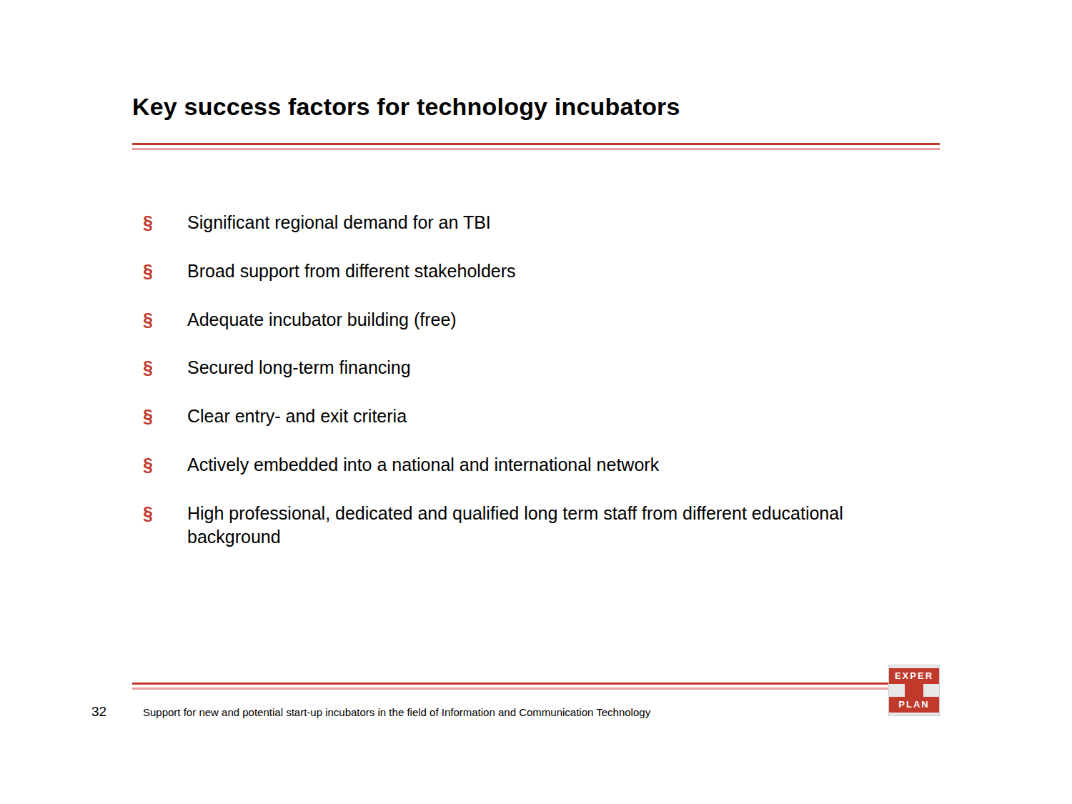Key success factors for technology incubators
Significant regional demand for an TBI
Broad support from different stakeholders
Adequate incubator building (free)
Secured long-term financing
Clear entry- and exit criteria
Actively embedded into a national and international network
High professional, dedicated and qualified long term staff from different educational background
32
Support for new and potential start-up incubators in the field of Information and Communication Technology
EXPER
PLAN